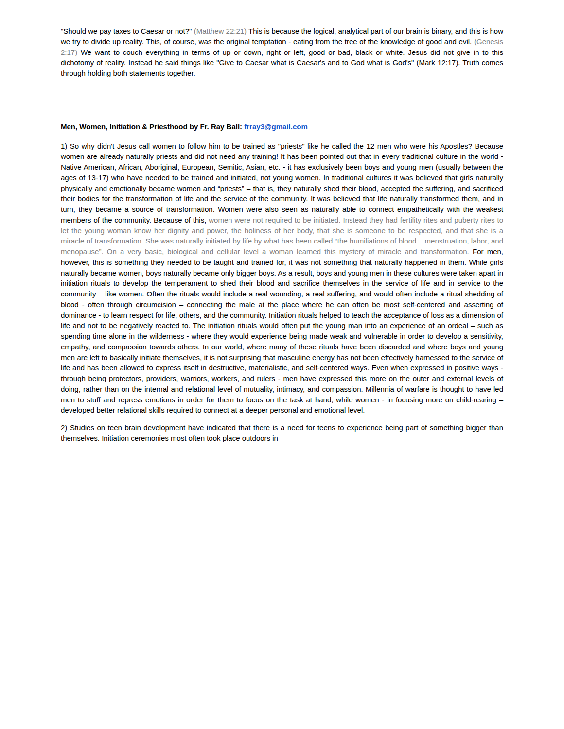"Should we pay taxes to Caesar or not?" (Matthew 22:21) This is because the logical, analytical part of our brain is binary, and this is how we try to divide up reality. This, of course, was the original temptation - eating from the tree of the knowledge of good and evil. (Genesis 2:17) We want to couch everything in terms of up or down, right or left, good or bad, black or white. Jesus did not give in to this dichotomy of reality. Instead he said things like "Give to Caesar what is Caesar's and to God what is God's" (Mark 12:17). Truth comes through holding both statements together.
Men, Women, Initiation & Priesthood by Fr. Ray Ball: frray3@gmail.com
1) So why didn't Jesus call women to follow him to be trained as "priests" like he called the 12 men who were his Apostles? Because women are already naturally priests and did not need any training! It has been pointed out that in every traditional culture in the world - Native American, African, Aboriginal, European, Semitic, Asian, etc. - it has exclusively been boys and young men (usually between the ages of 13-17) who have needed to be trained and initiated, not young women. In traditional cultures it was believed that girls naturally physically and emotionally became women and “priests” – that is, they naturally shed their blood, accepted the suffering, and sacrificed their bodies for the transformation of life and the service of the community. It was believed that life naturally transformed them, and in turn, they became a source of transformation. Women were also seen as naturally able to connect empathetically with the weakest members of the community. Because of this, women were not required to be initiated. Instead they had fertility rites and puberty rites to let the young woman know her dignity and power, the holiness of her body, that she is someone to be respected, and that she is a miracle of transformation. She was naturally initiated by life by what has been called “the humiliations of blood – menstruation, labor, and menopause”. On a very basic, biological and cellular level a woman learned this mystery of miracle and transformation. For men, however, this is something they needed to be taught and trained for, it was not something that naturally happened in them. While girls naturally became women, boys naturally became only bigger boys. As a result, boys and young men in these cultures were taken apart in initiation rituals to develop the temperament to shed their blood and sacrifice themselves in the service of life and in service to the community – like women. Often the rituals would include a real wounding, a real suffering, and would often include a ritual shedding of blood - often through circumcision – connecting the male at the place where he can often be most self-centered and asserting of dominance - to learn respect for life, others, and the community. Initiation rituals helped to teach the acceptance of loss as a dimension of life and not to be negatively reacted to. The initiation rituals would often put the young man into an experience of an ordeal – such as spending time alone in the wilderness - where they would experience being made weak and vulnerable in order to develop a sensitivity, empathy, and compassion towards others. In our world, where many of these rituals have been discarded and where boys and young men are left to basically initiate themselves, it is not surprising that masculine energy has not been effectively harnessed to the service of life and has been allowed to express itself in destructive, materialistic, and self-centered ways. Even when expressed in positive ways - through being protectors, providers, warriors, workers, and rulers - men have expressed this more on the outer and external levels of doing, rather than on the internal and relational level of mutuality, intimacy, and compassion. Millennia of warfare is thought to have led men to stuff and repress emotions in order for them to focus on the task at hand, while women - in focusing more on child-rearing – developed better relational skills required to connect at a deeper personal and emotional level.
2) Studies on teen brain development have indicated that there is a need for teens to experience being part of something bigger than themselves. Initiation ceremonies most often took place outdoors in